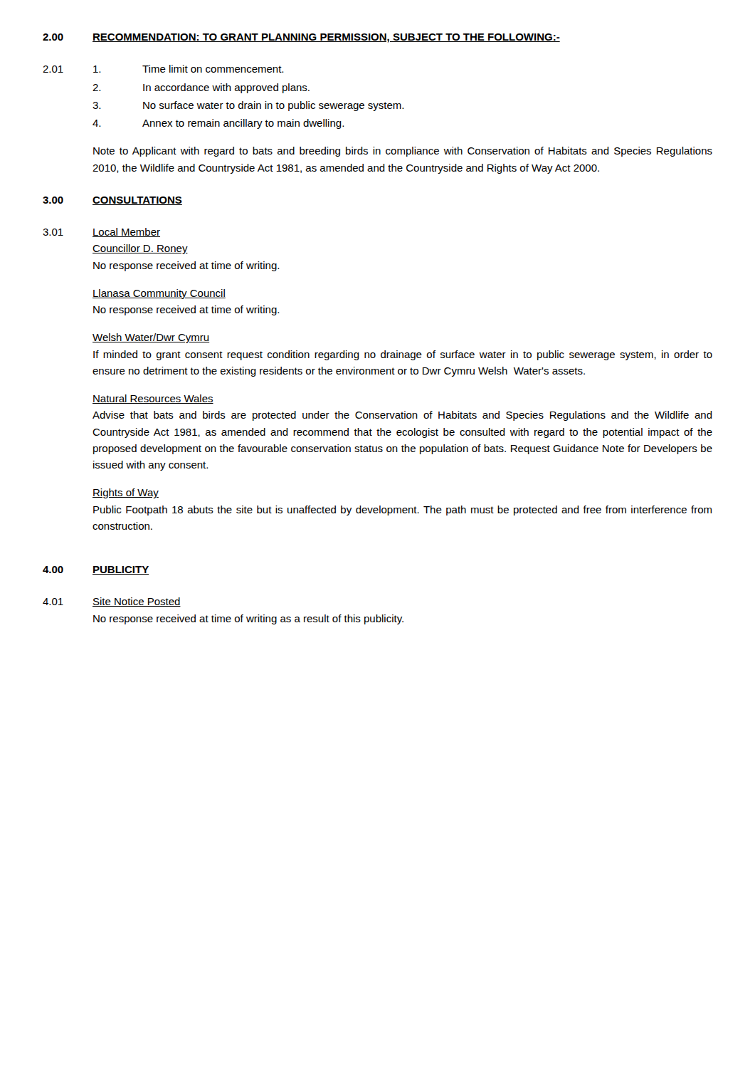2.00
Recommendation: to grant planning permission, subject to the following:-
2.01
1. Time limit on commencement.
2. In accordance with approved plans.
3. No surface water to drain in to public sewerage system.
4. Annex to remain ancillary to main dwelling.
Note to Applicant with regard to bats and breeding birds in compliance with Conservation of Habitats and Species Regulations 2010, the Wildlife and Countryside Act 1981, as amended and the Countryside and Rights of Way Act 2000.
3.00
Consultations
3.01
Local Member
Councillor D. Roney
No response received at time of writing.
Llanasa Community Council
No response received at time of writing.
Welsh Water/Dwr Cymru
If minded to grant consent request condition regarding no drainage of surface water in to public sewerage system, in order to ensure no detriment to the existing residents or the environment or to Dwr Cymru Welsh Water's assets.
Natural Resources Wales
Advise that bats and birds are protected under the Conservation of Habitats and Species Regulations and the Wildlife and Countryside Act 1981, as amended and recommend that the ecologist be consulted with regard to the potential impact of the proposed development on the favourable conservation status on the population of bats. Request Guidance Note for Developers be issued with any consent.
Rights of Way
Public Footpath 18 abuts the site but is unaffected by development. The path must be protected and free from interference from construction.
4.00
Publicity
4.01
Site Notice Posted
No response received at time of writing as a result of this publicity.